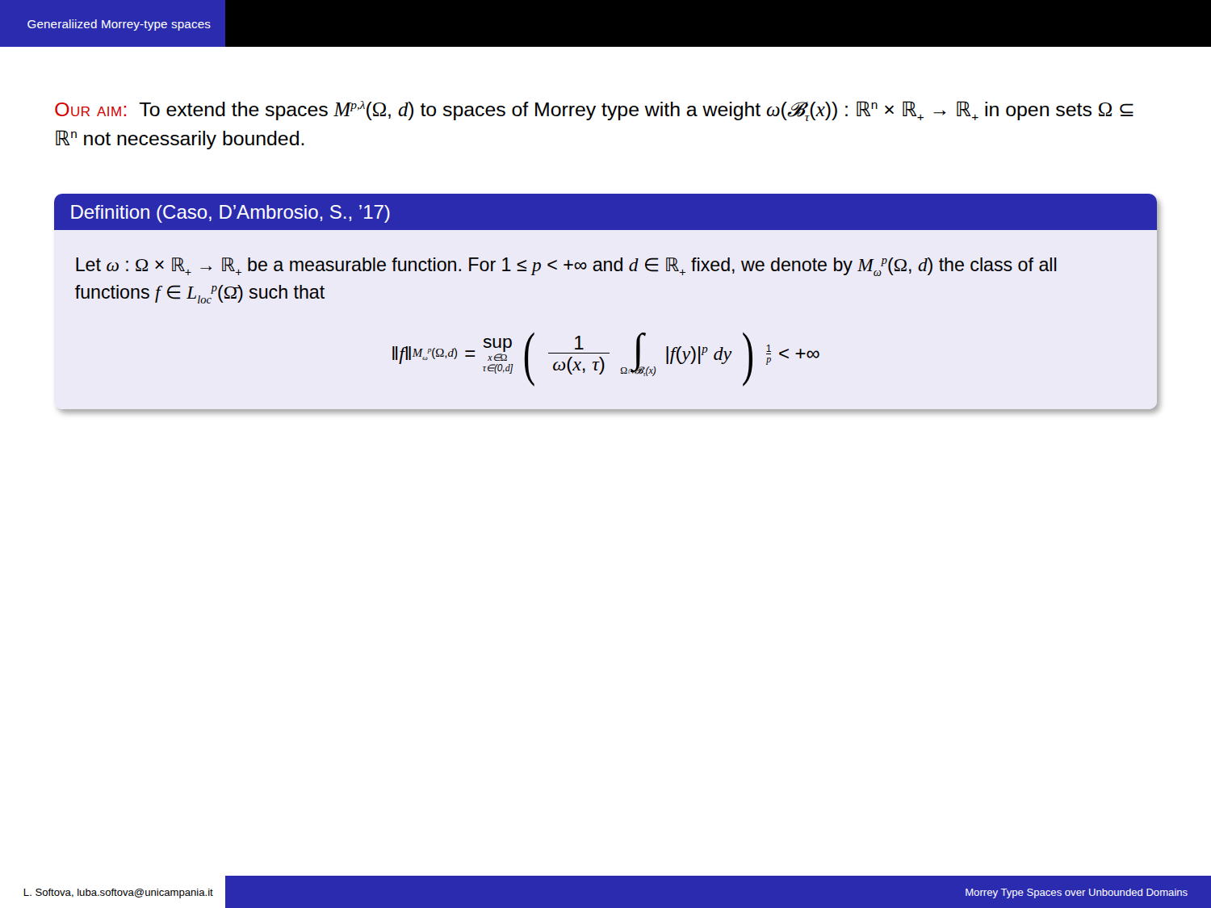Generaliized Morrey-type spaces
Our aim: To extend the spaces Mp,λ(Ω, d) to spaces of Morrey type with a weight ω(𝓑τ(x)) : ℝn × ℝ+ → ℝ+ in open sets Ω ⊆ ℝn not necessarily bounded.
Definition (Caso, D’Ambrosio, S., ’17)
Let ω : Ω × ℝ+ → ℝ+ be a measurable function. For 1 ≤ p < +∞ and d ∈ ℝ+ fixed, we denote by Mωp(Ω, d) the class of all functions f ∈ Llocp(Ω̄) such that
‖f‖Mωp(Ω,d) = sup x∈Ω
τ∈(0,d] ( 1 ω(x, τ) ∫ Ω∩𝓑τ(x) |f(y)|p dy ) 1 p < +∞
L. Softova, luba.softova@unicampania.it
Morrey Type Spaces over Unbounded Domains